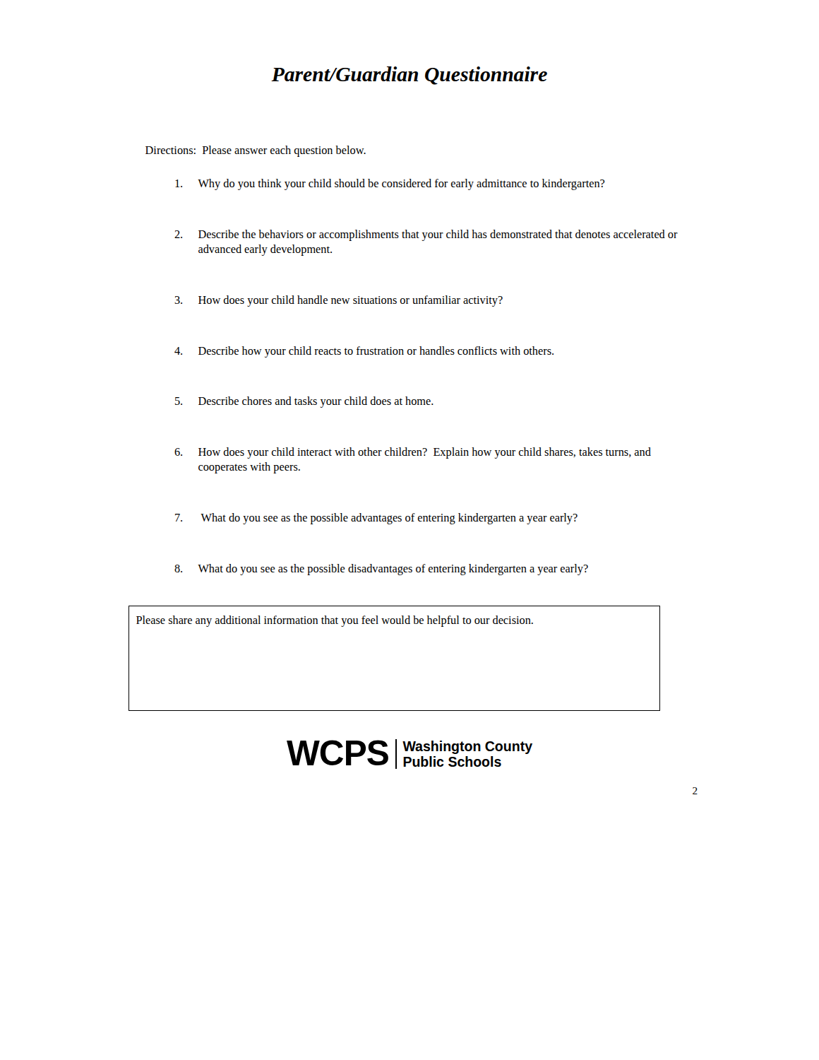Parent/Guardian Questionnaire
Directions: Please answer each question below.
Why do you think your child should be considered for early admittance to kindergarten?
Describe the behaviors or accomplishments that your child has demonstrated that denotes accelerated or advanced early development.
How does your child handle new situations or unfamiliar activity?
Describe how your child reacts to frustration or handles conflicts with others.
Describe chores and tasks your child does at home.
How does your child interact with other children? Explain how your child shares, takes turns, and cooperates with peers.
What do you see as the possible advantages of entering kindergarten a year early?
What do you see as the possible disadvantages of entering kindergarten a year early?
Please share any additional information that you feel would be helpful to our decision.
WCPS Washington County
Public Schools
2